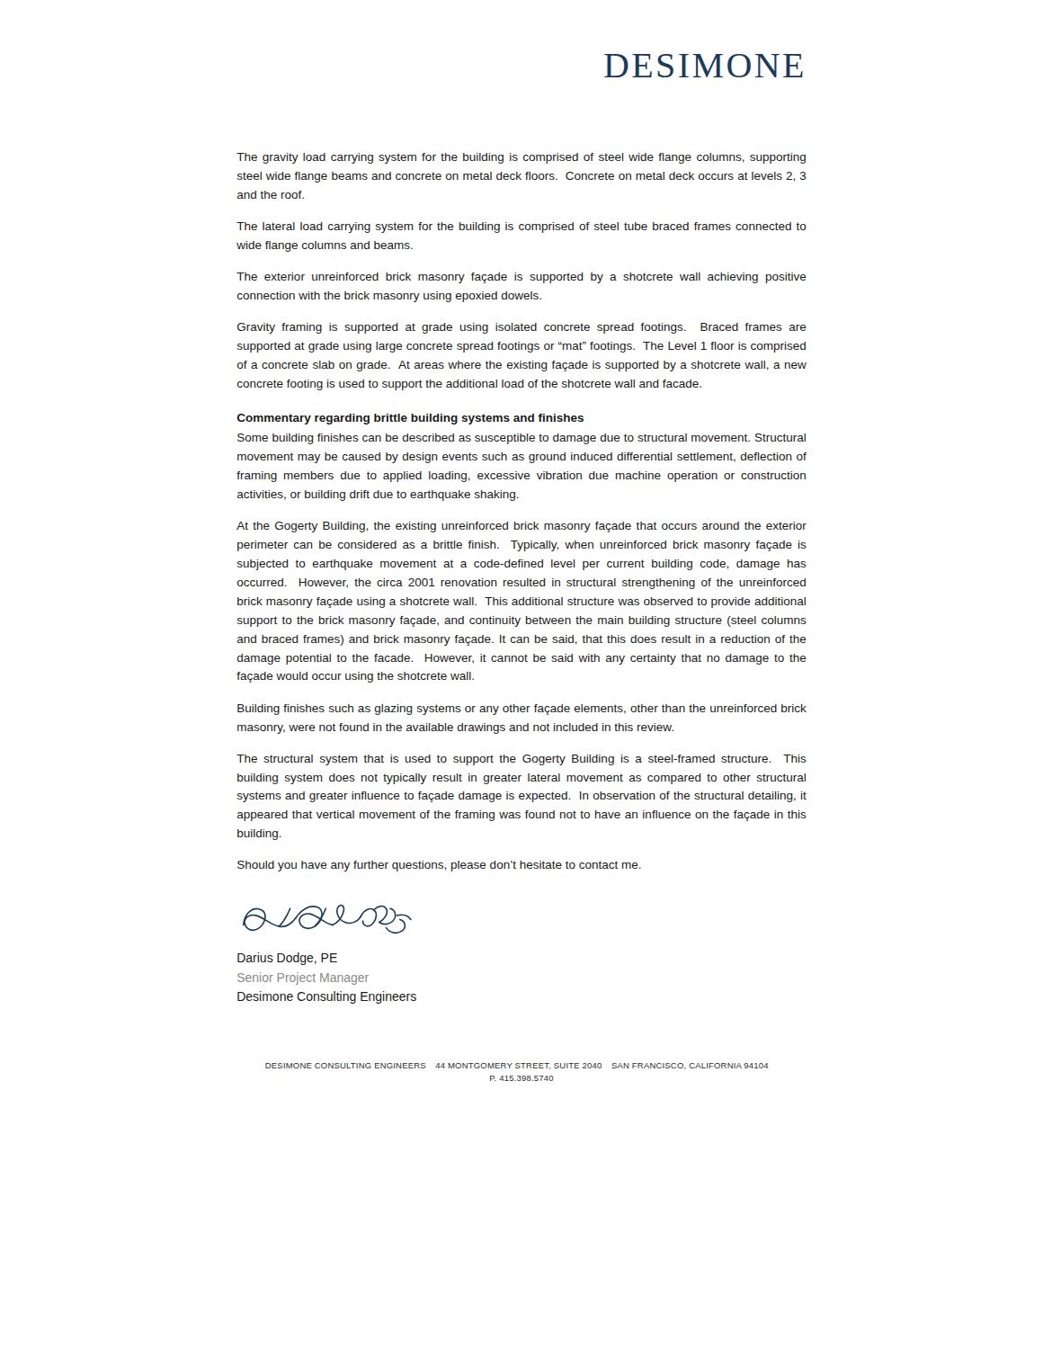DESIMONE
The gravity load carrying system for the building is comprised of steel wide flange columns, supporting steel wide flange beams and concrete on metal deck floors. Concrete on metal deck occurs at levels 2, 3 and the roof.
The lateral load carrying system for the building is comprised of steel tube braced frames connected to wide flange columns and beams.
The exterior unreinforced brick masonry façade is supported by a shotcrete wall achieving positive connection with the brick masonry using epoxied dowels.
Gravity framing is supported at grade using isolated concrete spread footings. Braced frames are supported at grade using large concrete spread footings or “mat” footings. The Level 1 floor is comprised of a concrete slab on grade. At areas where the existing façade is supported by a shotcrete wall, a new concrete footing is used to support the additional load of the shotcrete wall and facade.
Commentary regarding brittle building systems and finishes
Some building finishes can be described as susceptible to damage due to structural movement. Structural movement may be caused by design events such as ground induced differential settlement, deflection of framing members due to applied loading, excessive vibration due machine operation or construction activities, or building drift due to earthquake shaking.
At the Gogerty Building, the existing unreinforced brick masonry façade that occurs around the exterior perimeter can be considered as a brittle finish. Typically, when unreinforced brick masonry façade is subjected to earthquake movement at a code-defined level per current building code, damage has occurred. However, the circa 2001 renovation resulted in structural strengthening of the unreinforced brick masonry façade using a shotcrete wall. This additional structure was observed to provide additional support to the brick masonry façade, and continuity between the main building structure (steel columns and braced frames) and brick masonry façade. It can be said, that this does result in a reduction of the damage potential to the facade. However, it cannot be said with any certainty that no damage to the façade would occur using the shotcrete wall.
Building finishes such as glazing systems or any other façade elements, other than the unreinforced brick masonry, were not found in the available drawings and not included in this review.
The structural system that is used to support the Gogerty Building is a steel-framed structure. This building system does not typically result in greater lateral movement as compared to other structural systems and greater influence to façade damage is expected. In observation of the structural detailing, it appeared that vertical movement of the framing was found not to have an influence on the façade in this building.
Should you have any further questions, please don’t hesitate to contact me.
Darius Dodge, PE
Senior Project Manager
Desimone Consulting Engineers
DESIMONE CONSULTING ENGINEERS 44 MONTGOMERY STREET, SUITE 2040 SAN FRANCISCO, CALIFORNIA 94104 P. 415.398.5740